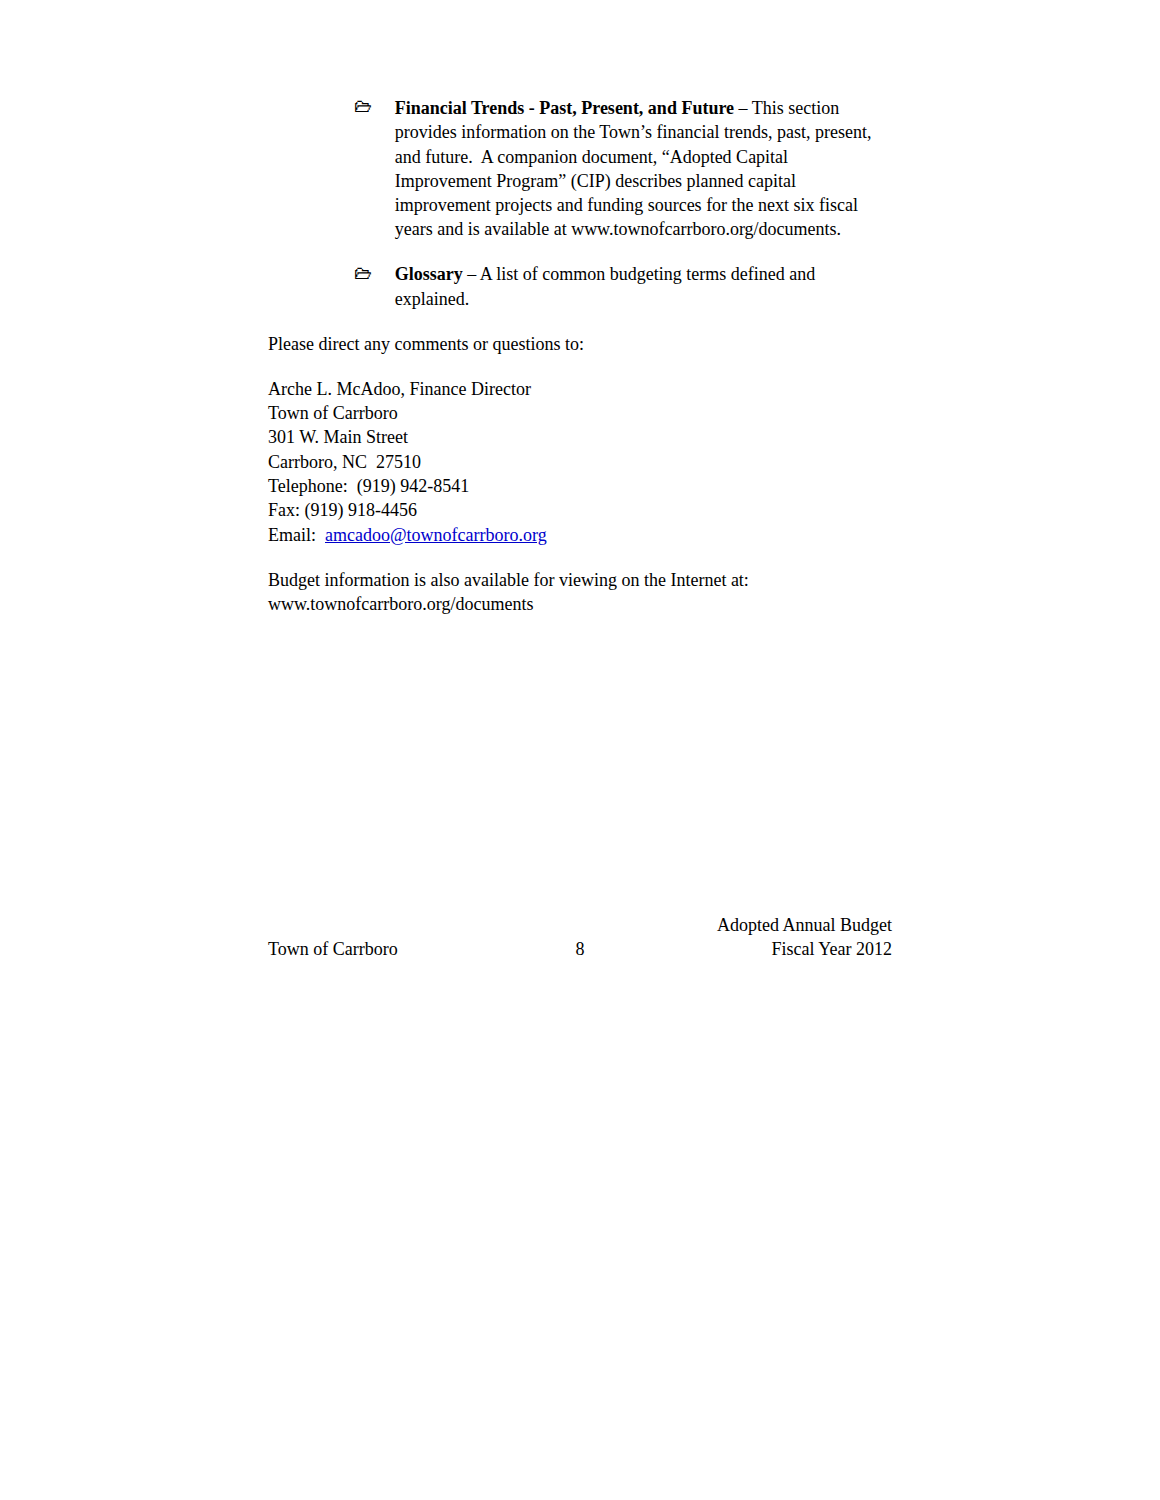Financial Trends - Past, Present, and Future – This section provides information on the Town’s financial trends, past, present, and future. A companion document, “Adopted Capital Improvement Program” (CIP) describes planned capital improvement projects and funding sources for the next six fiscal years and is available at www.townofcarrboro.org/documents.
Glossary – A list of common budgeting terms defined and explained.
Please direct any comments or questions to:
Arche L. McAdoo, Finance Director
Town of Carrboro
301 W. Main Street
Carrboro, NC 27510
Telephone: (919) 942-8541
Fax: (919) 918-4456
Email: amcadoo@townofcarrboro.org
Budget information is also available for viewing on the Internet at:
www.townofcarrboro.org/documents
Town of Carrboro 8 Adopted Annual BudgetFiscal Year 2012